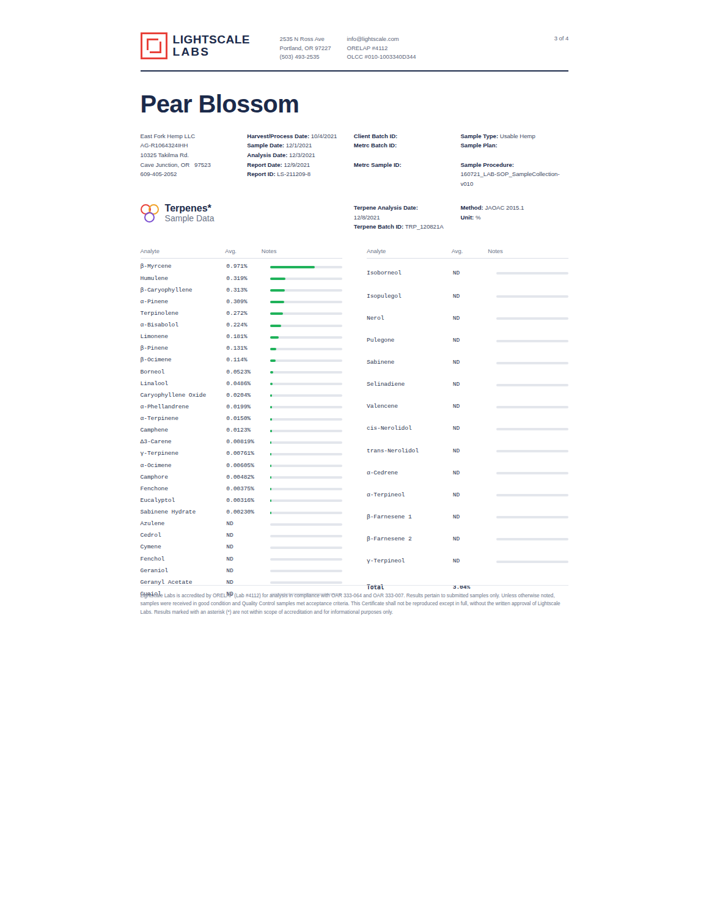Lightscale Labs
2535 N Ross Ave
Portland, OR 97227
(503) 493-2535
info@lightscale.com
ORELAP #4112
OLCC #010-1003340D344
3 of 4
Pear Blossom
East Fork Hemp LLC
AG-R1064324IHH
10325 Takilma Rd.
Cave Junction, OR 97523
609-405-2052
Harvest/Process Date: 10/4/2021
Sample Date: 12/1/2021
Analysis Date: 12/3/2021
Report Date: 12/9/2021
Report ID: LS-211209-8
Client Batch ID:
Metrc Batch ID:
Metrc Sample ID:
Sample Type: Usable Hemp
Sample Plan:
Sample Procedure:
160721_LAB-SOP_SampleCollection-v010
Terpenes*
Sample Data
Terpene Analysis Date: 12/8/2021
Terpene Batch ID: TRP_120821A
Method: JAOAC 2015.1
Unit: %
| Analyte | Avg. | Notes |
| --- | --- | --- |
| β-Myrcene | 0.971% | |
| Humulene | 0.319% | |
| β-Caryophyllene | 0.313% | |
| α-Pinene | 0.309% | |
| Terpinolene | 0.272% | |
| α-Bisabolol | 0.224% | |
| Limonene | 0.181% | |
| β-Pinene | 0.131% | |
| β-Ocimene | 0.114% | |
| Borneol | 0.0523% | |
| Linalool | 0.0486% | |
| Caryophyllene Oxide | 0.0204% | |
| α-Phellandrene | 0.0199% | |
| α-Terpinene | 0.0150% | |
| Camphene | 0.0123% | |
| Δ3-Carene | 0.00819% | |
| γ-Terpinene | 0.00761% | |
| α-Ocimene | 0.00605% | |
| Camphore | 0.00482% | |
| Fenchone | 0.00375% | |
| Eucalyptol | 0.00316% | |
| Sabinene Hydrate | 0.00230% | |
| Azulene | ND | |
| Cedrol | ND | |
| Cymene | ND | |
| Fenchol | ND | |
| Geraniol | ND | |
| Geranyl Acetate | ND | |
| Guaiol | ND | |
| Analyte | Avg. | Notes |
| --- | --- | --- |
| Isoborneol | ND | |
| Isopulegol | ND | |
| Nerol | ND | |
| Pulegone | ND | |
| Sabinene | ND | |
| Selinadiene | ND | |
| Valencene | ND | |
| cis-Nerolidol | ND | |
| trans-Nerolidol | ND | |
| α-Cedrene | ND | |
| α-Terpineol | ND | |
| β-Farnesene 1 | ND | |
| β-Farnesene 2 | ND | |
| γ-Terpineol | ND | |
| Total | 3.04% | |
Lightscale Labs is accredited by ORELAP (Lab #4112) for analysis in compliance with OAR 333-064 and OAR 333-007. Results pertain to submitted samples only. Unless otherwise noted, samples were received in good condition and Quality Control samples met acceptance criteria. This Certificate shall not be reproduced except in full, without the written approval of Lightscale Labs. Results marked with an asterisk (*) are not within scope of accreditation and for informational purposes only.